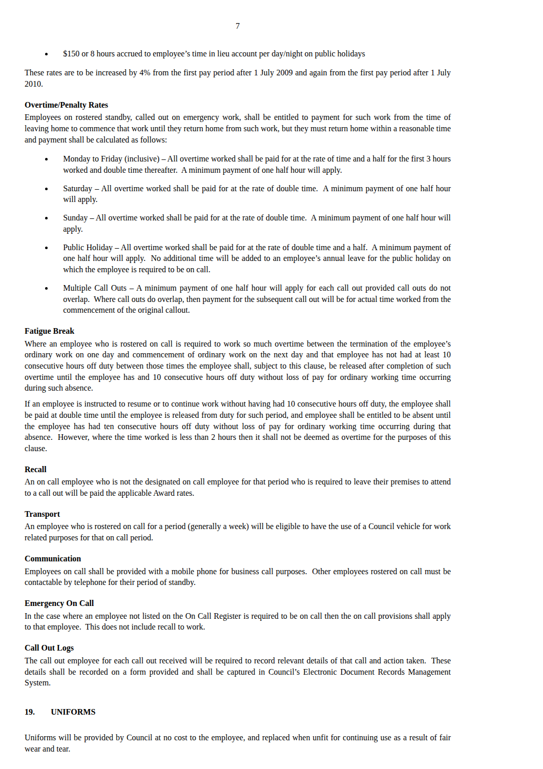7
$150 or 8 hours accrued to employee’s time in lieu account per day/night on public holidays
These rates are to be increased by 4% from the first pay period after 1 July 2009 and again from the first pay period after 1 July 2010.
Overtime/Penalty Rates
Employees on rostered standby, called out on emergency work, shall be entitled to payment for such work from the time of leaving home to commence that work until they return home from such work, but they must return home within a reasonable time and payment shall be calculated as follows:
Monday to Friday (inclusive) – All overtime worked shall be paid for at the rate of time and a half for the first 3 hours worked and double time thereafter. A minimum payment of one half hour will apply.
Saturday – All overtime worked shall be paid for at the rate of double time. A minimum payment of one half hour will apply.
Sunday – All overtime worked shall be paid for at the rate of double time. A minimum payment of one half hour will apply.
Public Holiday – All overtime worked shall be paid for at the rate of double time and a half. A minimum payment of one half hour will apply. No additional time will be added to an employee’s annual leave for the public holiday on which the employee is required to be on call.
Multiple Call Outs – A minimum payment of one half hour will apply for each call out provided call outs do not overlap. Where call outs do overlap, then payment for the subsequent call out will be for actual time worked from the commencement of the original callout.
Fatigue Break
Where an employee who is rostered on call is required to work so much overtime between the termination of the employee’s ordinary work on one day and commencement of ordinary work on the next day and that employee has not had at least 10 consecutive hours off duty between those times the employee shall, subject to this clause, be released after completion of such overtime until the employee has and 10 consecutive hours off duty without loss of pay for ordinary working time occurring during such absence.
If an employee is instructed to resume or to continue work without having had 10 consecutive hours off duty, the employee shall be paid at double time until the employee is released from duty for such period, and employee shall be entitled to be absent until the employee has had ten consecutive hours off duty without loss of pay for ordinary working time occurring during that absence. However, where the time worked is less than 2 hours then it shall not be deemed as overtime for the purposes of this clause.
Recall
An on call employee who is not the designated on call employee for that period who is required to leave their premises to attend to a call out will be paid the applicable Award rates.
Transport
An employee who is rostered on call for a period (generally a week) will be eligible to have the use of a Council vehicle for work related purposes for that on call period.
Communication
Employees on call shall be provided with a mobile phone for business call purposes. Other employees rostered on call must be contactable by telephone for their period of standby.
Emergency On Call
In the case where an employee not listed on the On Call Register is required to be on call then the on call provisions shall apply to that employee. This does not include recall to work.
Call Out Logs
The call out employee for each call out received will be required to record relevant details of that call and action taken. These details shall be recorded on a form provided and shall be captured in Council’s Electronic Document Records Management System.
19. UNIFORMS
Uniforms will be provided by Council at no cost to the employee, and replaced when unfit for continuing use as a result of fair wear and tear.